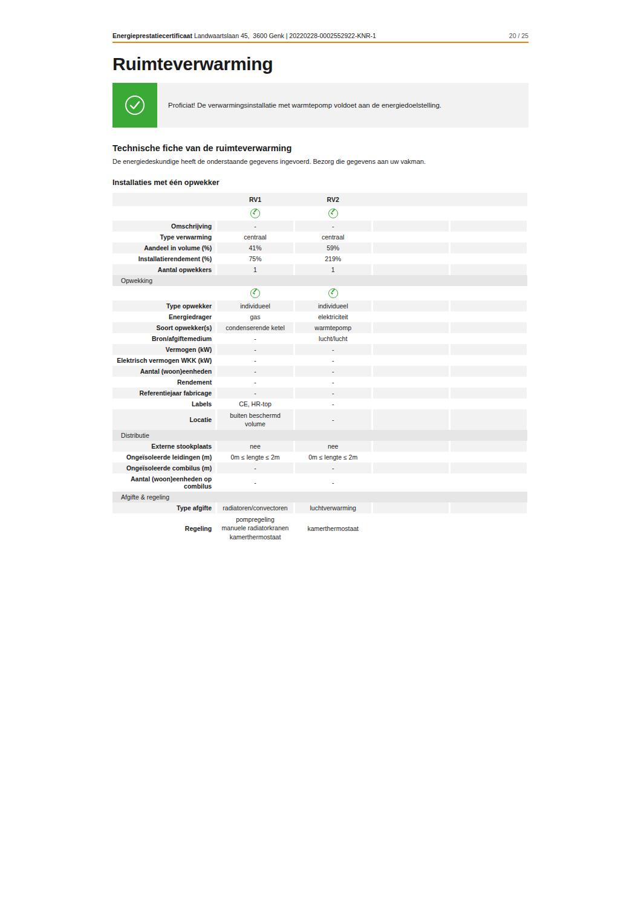Energieprestatiecertificaat Landwaartslaan 45, 3600 Genk | 20220228-0002552922-KNR-1
20 / 25
Ruimteverwarming
Proficiat! De verwarmingsinstallatie met warmtepomp voldoet aan de energiedoelstelling.
Technische fiche van de ruimteverwarming
De energiedeskundige heeft de onderstaande gegevens ingevoerd. Bezorg die gegevens aan uw vakman.
Installaties met één opwekker
| | RV1 | RV2 | | |
| Omschrijving | - | - | | |
| Type verwarming | centraal | centraal | | |
| Aandeel in volume (%) | 41% | 59% | | |
| Installatierendement (%) | 75% | 219% | | |
| Aantal opwekkers | 1 | 1 | | |
| Opwekking |
| Type opwekker | individueel | individueel | | |
| Energiedrager | gas | elektriciteit | | |
| Soort opwekker(s) | condenserende ketel | warmtepomp | | |
| Bron/afgiftemedium | - | lucht/lucht | | |
| Vermogen (kW) | - | - | | |
| Elektrisch vermogen WKK (kW) | - | - | | |
| Aantal (woon)eenheden | - | - | | |
| Rendement | - | - | | |
| Referentiejaar fabricage | - | - | | |
| Labels | CE, HR-top | - | | |
| Locatie | buiten beschermd volume | - | | |
| Distributie |
| Externe stookplaats | nee | nee | | |
| Ongeïsoleerde leidingen (m) | 0m ≤ lengte ≤ 2m | 0m ≤ lengte ≤ 2m | | |
| Ongeïsoleerde combilus (m) | - | - | | |
| Aantal (woon)eenheden op combilus | - | - | | |
| Afgifte & regeling |
| Type afgifte | radiatoren/convectoren | luchtverwarming | | |
| Regeling | pompregeling manuele radiatorkranen kamerthermostaat | kamerthermostaat | | |